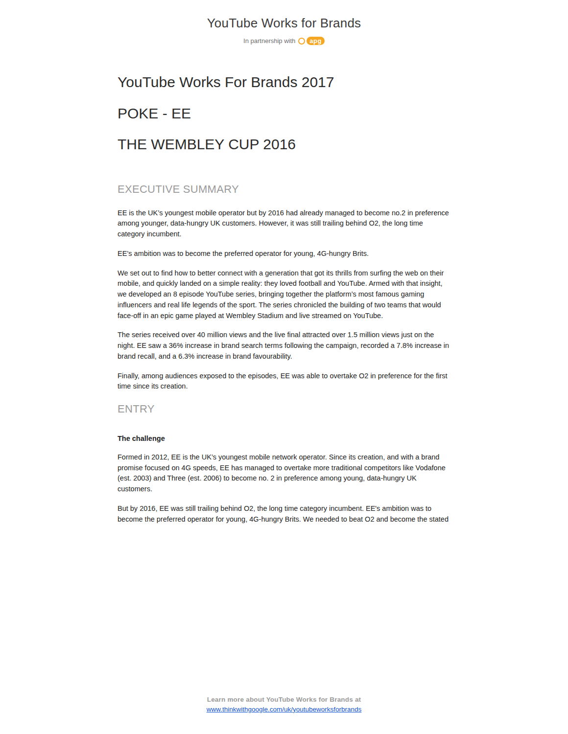YouTube Works for Brands
In partnership with apg
YouTube Works For Brands 2017
POKE - EE
THE WEMBLEY CUP 2016
EXECUTIVE SUMMARY
EE is the UK’s youngest mobile operator but by 2016 had already managed to become no.2 in preference among younger, data-hungry UK customers. However, it was still trailing behind O2, the long time category incumbent.
EE’s ambition was to become the preferred operator for young, 4G-hungry Brits.
We set out to find how to better connect with a generation that got its thrills from surfing the web on their mobile, and quickly landed on a simple reality: they loved football and YouTube. Armed with that insight, we developed an 8 episode YouTube series, bringing together the platform’s most famous gaming influencers and real life legends of the sport. The series chronicled the building of two teams that would face-off in an epic game played at Wembley Stadium and live streamed on YouTube.
The series received over 40 million views and the live final attracted over 1.5 million views just on the night. EE saw a 36% increase in brand search terms following the campaign, recorded a 7.8% increase in brand recall, and a 6.3% increase in brand favourability.
Finally, among audiences exposed to the episodes, EE was able to overtake O2 in preference for the first time since its creation.
ENTRY
The challenge
Formed in 2012, EE is the UK’s youngest mobile network operator. Since its creation, and with a brand promise focused on 4G speeds, EE has managed to overtake more traditional competitors like Vodafone (est. 2003) and Three (est. 2006) to become no. 2 in preference among young, data-hungry UK customers.
But by 2016, EE was still trailing behind O2, the long time category incumbent. EE's ambition was to become the preferred operator for young, 4G-hungry Brits. We needed to beat O2 and become the stated
Learn more about YouTube Works for Brands at
www.thinkwithgoogle.com/uk/youtubeworksforbrands